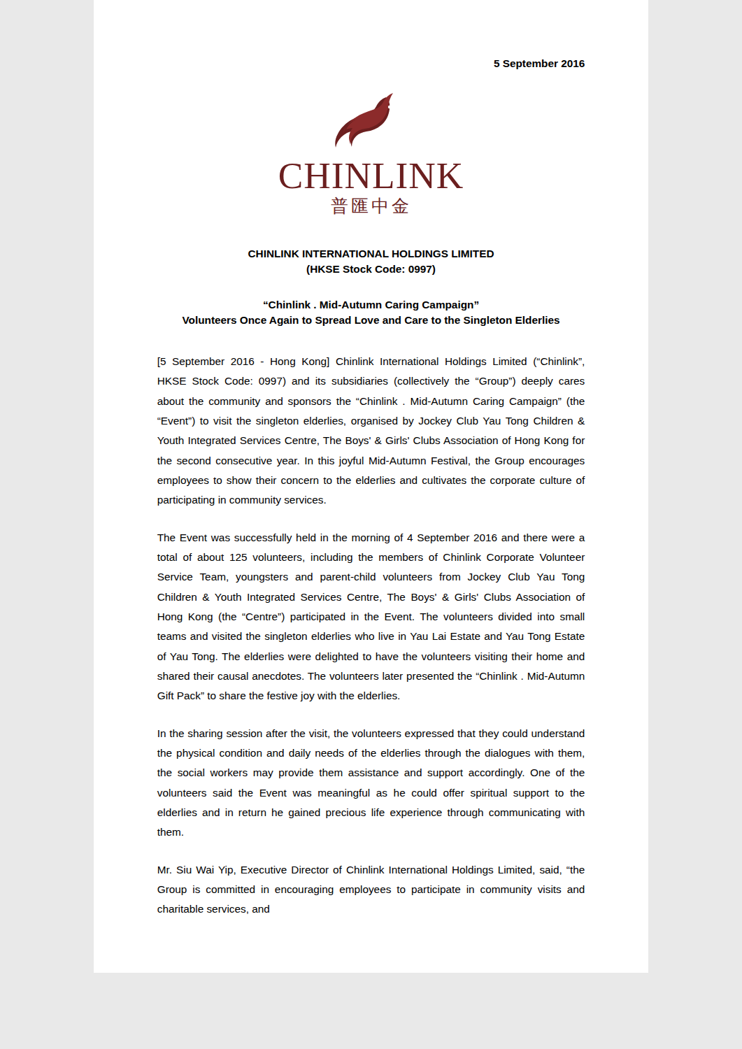5 September 2016
CHINLINK
普匯中金
CHINLINK INTERNATIONAL HOLDINGS LIMITED (HKSE Stock Code: 0997)
“Chinlink . Mid-Autumn Caring Campaign” Volunteers Once Again to Spread Love and Care to the Singleton Elderlies
[5 September 2016 - Hong Kong] Chinlink International Holdings Limited (“Chinlink”, HKSE Stock Code: 0997) and its subsidiaries (collectively the “Group”) deeply cares about the community and sponsors the “Chinlink . Mid-Autumn Caring Campaign” (the “Event”) to visit the singleton elderlies, organised by Jockey Club Yau Tong Children & Youth Integrated Services Centre, The Boys' & Girls' Clubs Association of Hong Kong for the second consecutive year. In this joyful Mid-Autumn Festival, the Group encourages employees to show their concern to the elderlies and cultivates the corporate culture of participating in community services.
The Event was successfully held in the morning of 4 September 2016 and there were a total of about 125 volunteers, including the members of Chinlink Corporate Volunteer Service Team, youngsters and parent-child volunteers from Jockey Club Yau Tong Children & Youth Integrated Services Centre, The Boys' & Girls' Clubs Association of Hong Kong (the “Centre”) participated in the Event. The volunteers divided into small teams and visited the singleton elderlies who live in Yau Lai Estate and Yau Tong Estate of Yau Tong. The elderlies were delighted to have the volunteers visiting their home and shared their causal anecdotes. The volunteers later presented the “Chinlink . Mid-Autumn Gift Pack” to share the festive joy with the elderlies.
In the sharing session after the visit, the volunteers expressed that they could understand the physical condition and daily needs of the elderlies through the dialogues with them, the social workers may provide them assistance and support accordingly. One of the volunteers said the Event was meaningful as he could offer spiritual support to the elderlies and in return he gained precious life experience through communicating with them.
Mr. Siu Wai Yip, Executive Director of Chinlink International Holdings Limited, said, “the Group is committed in encouraging employees to participate in community visits and charitable services, and